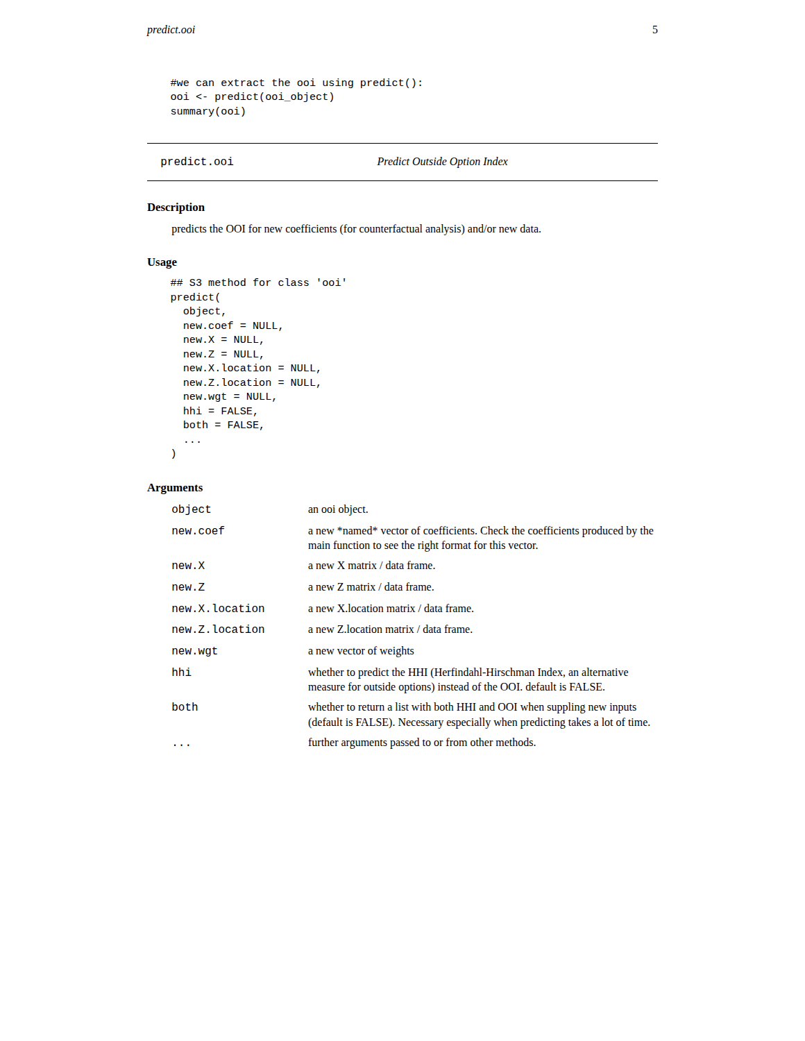predict.ooi 5
#we can extract the ooi using predict():
ooi <- predict(ooi_object)
summary(ooi)
predict.ooi Predict Outside Option Index
Description
predicts the OOI for new coefficients (for counterfactual analysis) and/or new data.
Usage
## S3 method for class 'ooi'
predict(
  object,
  new.coef = NULL,
  new.X = NULL,
  new.Z = NULL,
  new.X.location = NULL,
  new.Z.location = NULL,
  new.wgt = NULL,
  hhi = FALSE,
  both = FALSE,
  ...
)
Arguments
object
an ooi object.
new.coef
a new *named* vector of coefficients. Check the coefficients produced by the main function to see the right format for this vector.
new.X
a new X matrix / data frame.
new.Z
a new Z matrix / data frame.
new.X.location
a new X.location matrix / data frame.
new.Z.location
a new Z.location matrix / data frame.
new.wgt
a new vector of weights
hhi
whether to predict the HHI (Herfindahl-Hirschman Index, an alternative measure for outside options) instead of the OOI. default is FALSE.
both
whether to return a list with both HHI and OOI when suppling new inputs (default is FALSE). Necessary especially when predicting takes a lot of time.
...
further arguments passed to or from other methods.